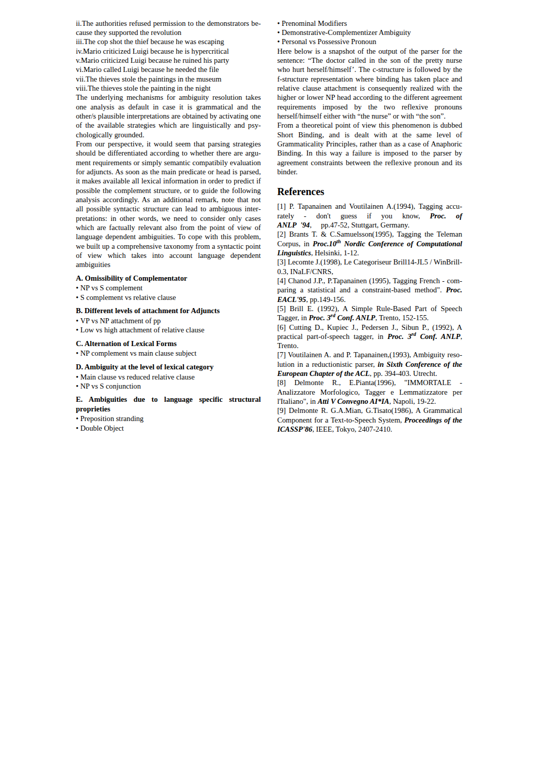ii.The authorities refused permission to the demonstrators because they supported the revolution
iii.The cop shot the thief because he was escaping
iv.Mario criticized Luigi because he is hypercritical
v.Mario criticized Luigi because he ruined his party
vi.Mario called Luigi because he needed the file
vii.The thieves stole the paintings in the museum
viii.The thieves stole the painting in the night
The underlying mechanisms for ambiguity resolution takes one analysis as default in case it is grammatical and the other/s plausible interpretations are obtained by activating one of the available strategies which are linguistically and psychologically grounded.
From our perspective, it would seem that parsing strategies should be differentiated according to whether there are argument requirements or simply semantic compatibily evaluation for adjuncts. As soon as the main predicate or head is parsed, it makes available all lexical information in order to predict if possible the complement structure, or to guide the following analysis accordingly. As an additional remark, note that not all possible syntactic structure can lead to ambiguous interpretations: in other words, we need to consider only cases which are factually relevant also from the point of view of language dependent ambiguities. To cope with this problem, we built up a comprehensive taxonomy from a syntactic point of view which takes into account language dependent ambiguities
A. Omissibility of Complementator
NP vs S complement
S complement vs relative clause
B. Different levels of attachment for Adjuncts
VP vs NP attachment of pp
Low vs high attachment of relative clause
C. Alternation of Lexical Forms
NP complement vs main clause subject
D. Ambiguity at the level of lexical category
Main clause vs reduced relative clause
NP vs S conjunction
E. Ambiguities due to language specific structural proprieties
Preposition stranding
Double Object
Prenominal Modifiers
Demonstrative-Complementizer Ambiguity
Personal vs Possessive Pronoun
Here below is a snapshot of the output of the parser for the sentence: “The doctor called in the son of the pretty nurse who hurt herself/himself’. The c-structure is followed by the f-structure representation where binding has taken place and relative clause attachment is consequently realized with the higher or lower NP head according to the different agreement requirements imposed by the two reflexive pronouns herself/himself either with “the nurse” or with “the son”.
From a theoretical point of view this phenomenon is dubbed Short Binding, and is dealt with at the same level of Grammaticality Principles, rather than as a case of Anaphoric Binding. In this way a failure is imposed to the parser by agreement constraints between the reflexive pronoun and its binder.
References
[1] P. Tapanainen and Voutilainen A.(1994), Tagging accurately - don't guess if you know, Proc. of ANLP '94, pp.47-52, Stuttgart, Germany.
[2] Brants T. & C.Samuelsson(1995), Tagging the Teleman Corpus, in Proc.10th Nordic Conference of Computational Linguistics, Helsinki, 1-12.
[3] Lecomte J.(1998), Le Categoriseur Brill14-JL5 / WinBrill-0.3, INaLF/CNRS,
[4] Chanod J.P., P.Tapanainen (1995), Tagging French - comparing a statistical and a constraint-based method". Proc. EACL'95, pp.149-156.
[5] Brill E. (1992), A Simple Rule-Based Part of Speech Tagger, in Proc. 3rd Conf. ANLP, Trento, 152-155.
[6] Cutting D., Kupiec J., Pedersen J., Sibun P., (1992), A practical part-of-speech tagger, in Proc. 3rd Conf. ANLP, Trento.
[7] Voutilainen A. and P. Tapanainen,(1993), Ambiguity resolution in a reductionistic parser, in Sixth Conference of the European Chapter of the ACL, pp. 394-403. Utrecht.
[8] Delmonte R., E.Pianta(1996), "IMMORTALE - Analizzatore Morfologico, Tagger e Lemmatizzatore per l'Italiano", in Atti V Convegno AI*IA, Napoli, 19-22.
[9] Delmonte R. G.A.Mian, G.Tisato(1986), A Grammatical Component for a Text-to-Speech System, Proceedings of the ICASSP'86, IEEE, Tokyo, 2407-2410.